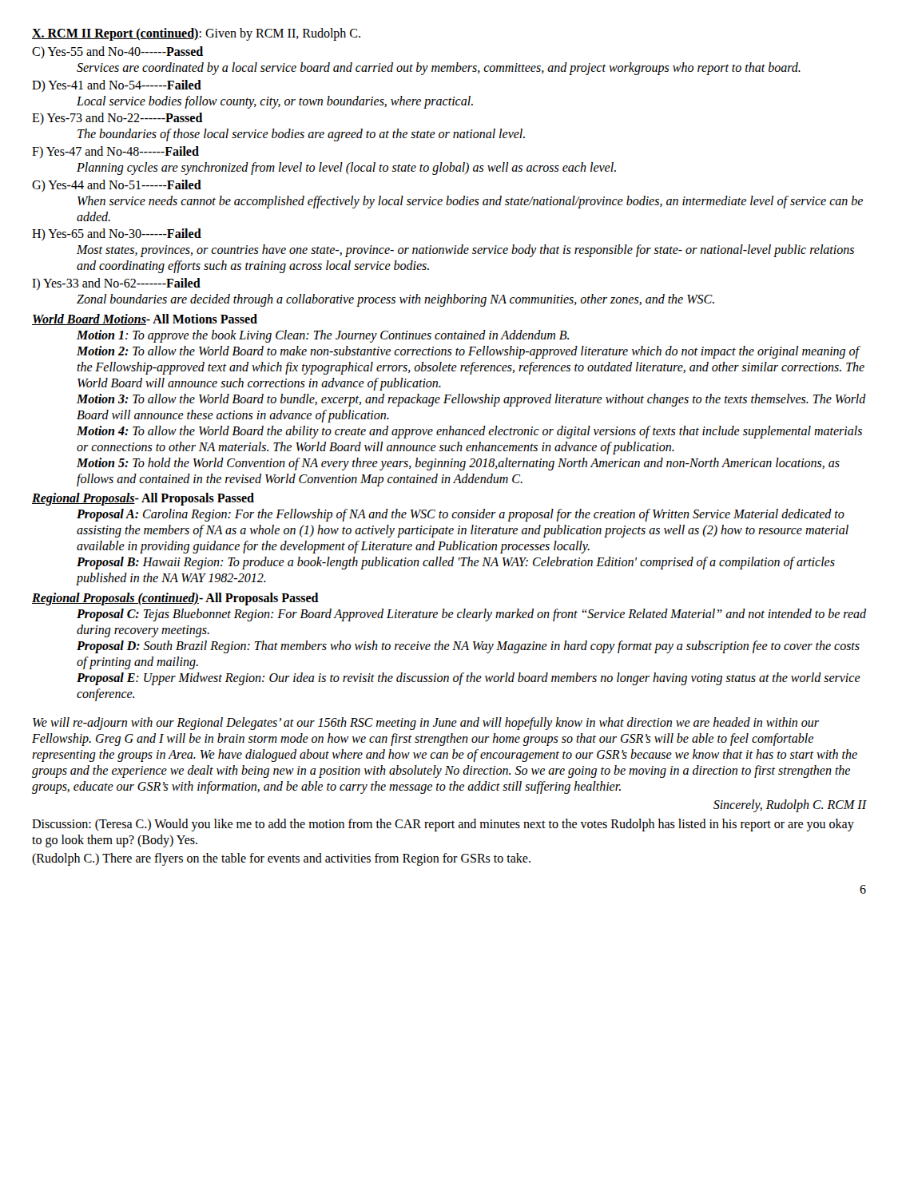X. RCM II Report (continued): Given by RCM II, Rudolph C.
C) Yes-55 and No-40------Passed
Services are coordinated by a local service board and carried out by members, committees, and project workgroups who report to that board.
D) Yes-41 and No-54------Failed
Local service bodies follow county, city, or town boundaries, where practical.
E) Yes-73 and No-22------Passed
The boundaries of those local service bodies are agreed to at the state or national level.
F) Yes-47 and No-48------Failed
Planning cycles are synchronized from level to level (local to state to global) as well as across each level.
G) Yes-44 and No-51------Failed
When service needs cannot be accomplished effectively by local service bodies and state/national/province bodies, an intermediate level of service can be added.
H) Yes-65 and No-30------Failed
Most states, provinces, or countries have one state-, province- or nationwide service body that is responsible for state- or national-level public relations and coordinating efforts such as training across local service bodies.
I) Yes-33 and No-62-------Failed
Zonal boundaries are decided through a collaborative process with neighboring NA communities, other zones, and the WSC.
World Board Motions- All Motions Passed
Motion 1: To approve the book Living Clean: The Journey Continues contained in Addendum B.
Motion 2: To allow the World Board to make non-substantive corrections to Fellowship-approved literature which do not impact the original meaning of the Fellowship-approved text and which fix typographical errors, obsolete references, references to outdated literature, and other similar corrections. The World Board will announce such corrections in advance of publication.
Motion 3: To allow the World Board to bundle, excerpt, and repackage Fellowship approved literature without changes to the texts themselves. The World Board will announce these actions in advance of publication.
Motion 4: To allow the World Board the ability to create and approve enhanced electronic or digital versions of texts that include supplemental materials or connections to other NA materials. The World Board will announce such enhancements in advance of publication.
Motion 5: To hold the World Convention of NA every three years, beginning 2018,alternating North American and non-North American locations, as follows and contained in the revised World Convention Map contained in Addendum C.
Regional Proposals- All Proposals Passed
Proposal A: Carolina Region: For the Fellowship of NA and the WSC to consider a proposal for the creation of Written Service Material dedicated to assisting the members of NA as a whole on (1) how to actively participate in literature and publication projects as well as (2) how to resource material available in providing guidance for the development of Literature and Publication processes locally.
Proposal B: Hawaii Region: To produce a book-length publication called 'The NA WAY: Celebration Edition' comprised of a compilation of articles published in the NA WAY 1982-2012.
Regional Proposals (continued)- All Proposals Passed
Proposal C: Tejas Bluebonnet Region: For Board Approved Literature be clearly marked on front “Service Related Material” and not intended to be read during recovery meetings.
Proposal D: South Brazil Region: That members who wish to receive the NA Way Magazine in hard copy format pay a subscription fee to cover the costs of printing and mailing.
Proposal E: Upper Midwest Region: Our idea is to revisit the discussion of the world board members no longer having voting status at the world service conference.
We will re-adjourn with our Regional Delegates’ at our 156th RSC meeting in June and will hopefully know in what direction we are headed in within our Fellowship. Greg G and I will be in brain storm mode on how we can first strengthen our home groups so that our GSR’s will be able to feel comfortable representing the groups in Area. We have dialogued about where and how we can be of encouragement to our GSR’s because we know that it has to start with the groups and the experience we dealt with being new in a position with absolutely No direction. So we are going to be moving in a direction to first strengthen the groups, educate our GSR’s with information, and be able to carry the message to the addict still suffering healthier.
Sincerely, Rudolph C. RCM II
Discussion: (Teresa C.) Would you like me to add the motion from the CAR report and minutes next to the votes Rudolph has listed in his report or are you okay to go look them up? (Body) Yes.
(Rudolph C.) There are flyers on the table for events and activities from Region for GSRs to take.
6